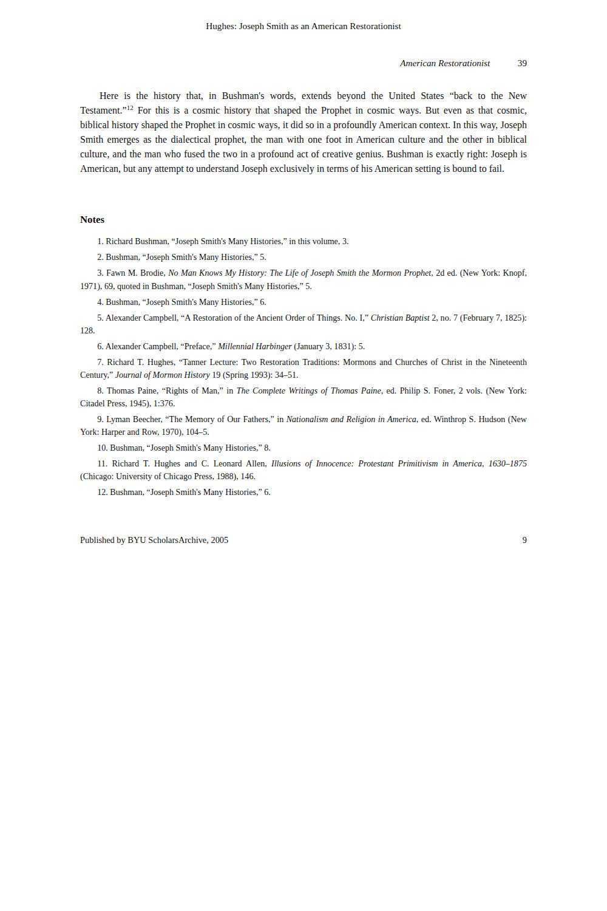Hughes: Joseph Smith as an American Restorationist
American Restorationist 39
Here is the history that, in Bushman's words, extends beyond the United States “back to the New Testament.”12 For this is a cosmic history that shaped the Prophet in cosmic ways. But even as that cosmic, biblical history shaped the Prophet in cosmic ways, it did so in a profoundly American context. In this way, Joseph Smith emerges as the dialectical prophet, the man with one foot in American culture and the other in biblical culture, and the man who fused the two in a profound act of creative genius. Bushman is exactly right: Joseph is American, but any attempt to understand Joseph exclusively in terms of his American setting is bound to fail.
Notes
Richard Bushman, “Joseph Smith's Many Histories,” in this volume, 3.
Bushman, “Joseph Smith's Many Histories,” 5.
Fawn M. Brodie, No Man Knows My History: The Life of Joseph Smith the Mormon Prophet, 2d ed. (New York: Knopf, 1971), 69, quoted in Bushman, “Joseph Smith's Many Histories,” 5.
Bushman, “Joseph Smith's Many Histories,” 6.
Alexander Campbell, “A Restoration of the Ancient Order of Things. No. I,” Christian Baptist 2, no. 7 (February 7, 1825): 128.
Alexander Campbell, “Preface,” Millennial Harbinger (January 3, 1831): 5.
Richard T. Hughes, “Tanner Lecture: Two Restoration Traditions: Mormons and Churches of Christ in the Nineteenth Century,” Journal of Mormon History 19 (Spring 1993): 34–51.
Thomas Paine, “Rights of Man,” in The Complete Writings of Thomas Paine, ed. Philip S. Foner, 2 vols. (New York: Citadel Press, 1945), 1:376.
Lyman Beecher, “The Memory of Our Fathers,” in Nationalism and Religion in America, ed. Winthrop S. Hudson (New York: Harper and Row, 1970), 104–5.
Bushman, “Joseph Smith's Many Histories,” 8.
Richard T. Hughes and C. Leonard Allen, Illusions of Innocence: Protestant Primitivism in America, 1630–1875 (Chicago: University of Chicago Press, 1988), 146.
Bushman, “Joseph Smith's Many Histories,” 6.
Published by BYU ScholarsArchive, 2005 9